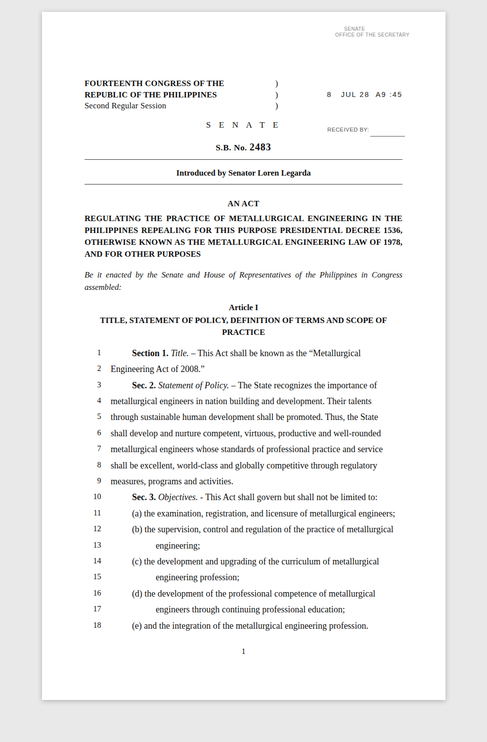SENATE
OFFICE OF THE SECRETARY
FOURTEENTH CONGRESS OF THE
REPUBLIC OF THE PHILIPPINES
Second Regular Session
)
)
)
8 JUL 28 A9 :45
S E N A T E RECEIVED BY:
S.B. No. 2483
Introduced by Senator Loren Legarda
AN ACT
REGULATING THE PRACTICE OF METALLURGICAL ENGINEERING IN THE PHILIPPINES REPEALING FOR THIS PURPOSE PRESIDENTIAL DECREE 1536, OTHERWISE KNOWN AS THE METALLURGICAL ENGINEERING LAW OF 1978, AND FOR OTHER PURPOSES
Be it enacted by the Senate and House of Representatives of the Philippines in Congress assembled:
Article I
TITLE, STATEMENT OF POLICY, DEFINITION OF TERMS AND SCOPE OF
PRACTICE
Section 1. Title. – This Act shall be known as the “Metallurgical
Engineering Act of 2008.”
Sec. 2. Statement of Policy. – The State recognizes the importance of
metallurgical engineers in nation building and development. Their talents
through sustainable human development shall be promoted. Thus, the State
shall develop and nurture competent, virtuous, productive and well-rounded
metallurgical engineers whose standards of professional practice and service
shall be excellent, world-class and globally competitive through regulatory
measures, programs and activities.
Sec. 3. Objectives. - This Act shall govern but shall not be limited to:
(a) the examination, registration, and licensure of metallurgical engineers;
(b) the supervision, control and regulation of the practice of metallurgical
engineering;
(c) the development and upgrading of the curriculum of metallurgical
engineering profession;
(d) the development of the professional competence of metallurgical
engineers through continuing professional education;
(e) and the integration of the metallurgical engineering profession.
1